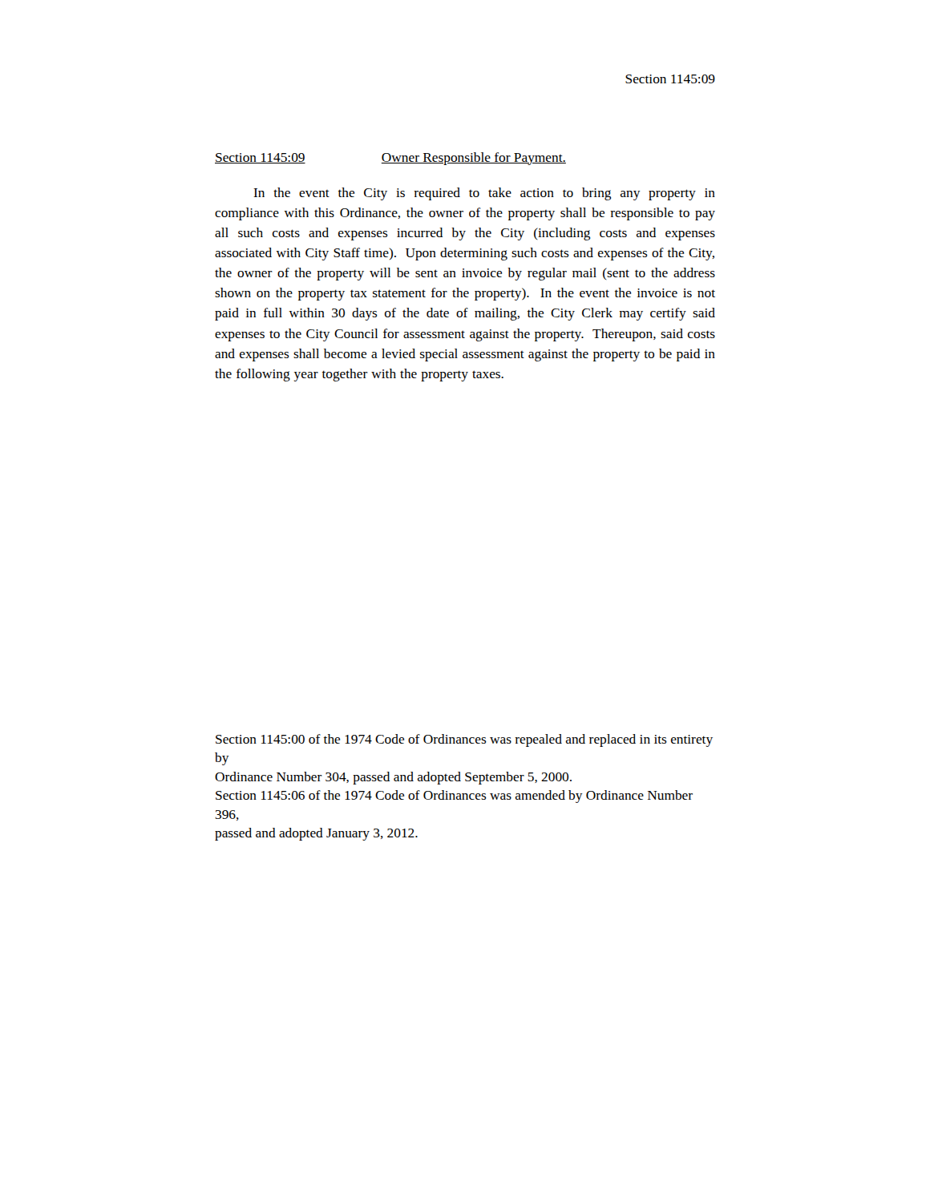Section 1145:09
Section 1145:09 Owner Responsible for Payment.
In the event the City is required to take action to bring any property in compliance with this Ordinance, the owner of the property shall be responsible to pay all such costs and expenses incurred by the City (including costs and expenses associated with City Staff time). Upon determining such costs and expenses of the City, the owner of the property will be sent an invoice by regular mail (sent to the address shown on the property tax statement for the property). In the event the invoice is not paid in full within 30 days of the date of mailing, the City Clerk may certify said expenses to the City Council for assessment against the property. Thereupon, said costs and expenses shall become a levied special assessment against the property to be paid in the following year together with the property taxes.
Section 1145:00 of the 1974 Code of Ordinances was repealed and replaced in its entirety by
Ordinance Number 304, passed and adopted September 5, 2000.
Section 1145:06 of the 1974 Code of Ordinances was amended by Ordinance Number 396,
passed and adopted January 3, 2012.